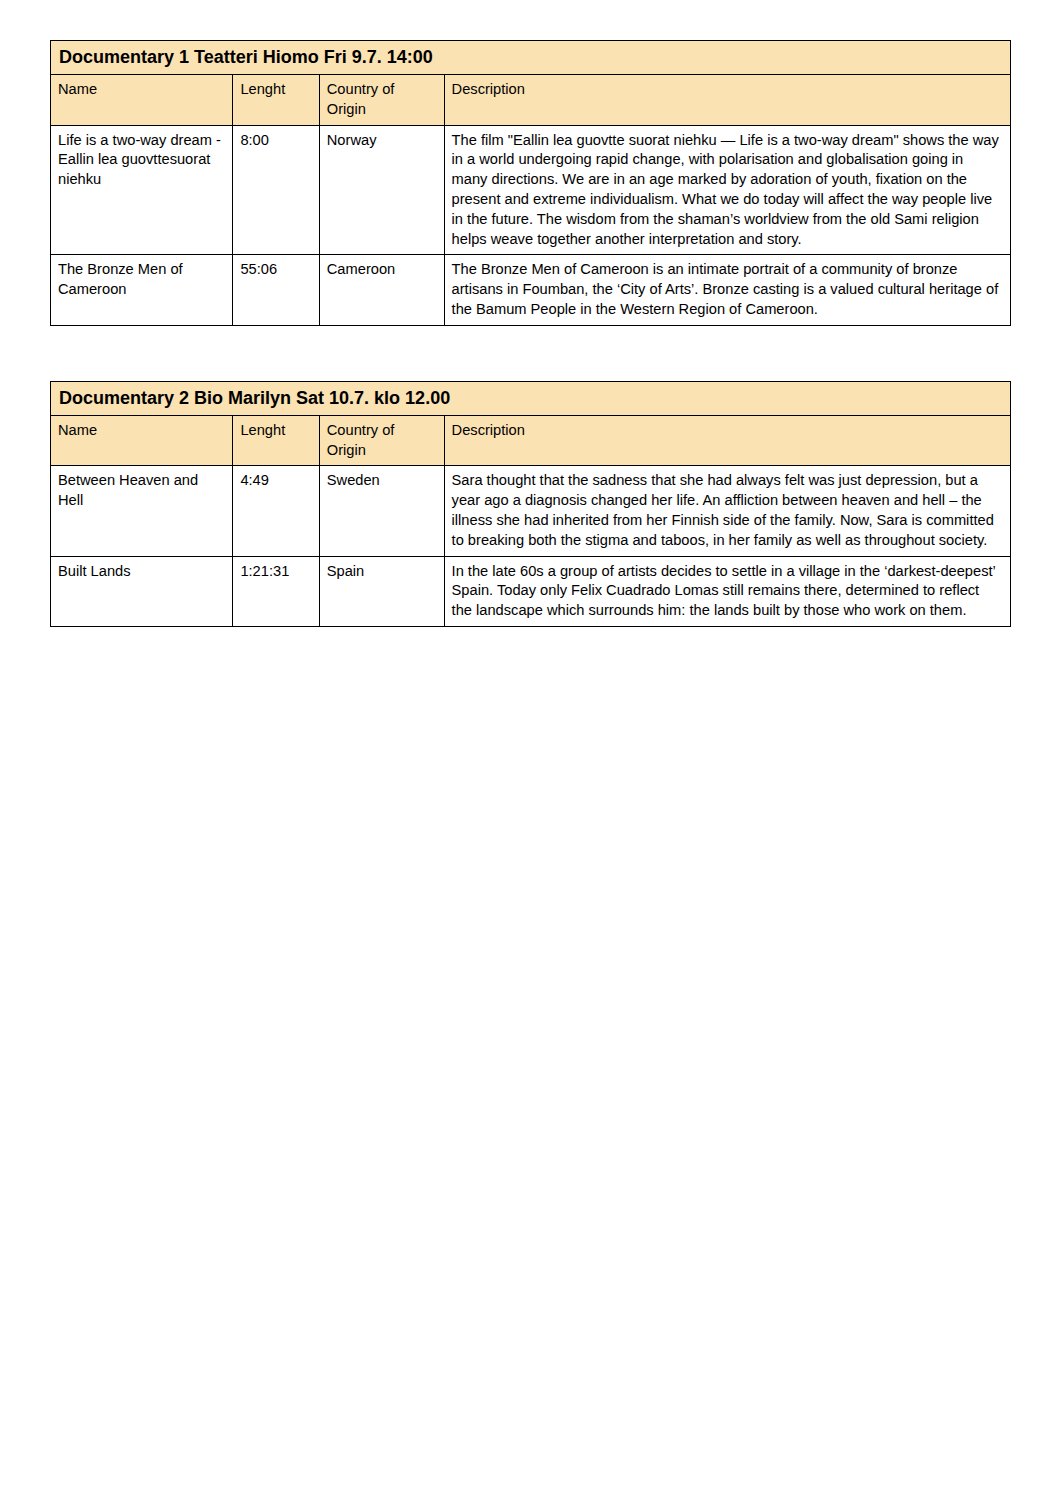Documentary 1 Teatteri Hiomo Fri 9.7. 14:00
| Name | Lenght | Country of Origin | Description |
| --- | --- | --- | --- |
| Life is a two-way dream - Eallin lea guovttesuorat niehku | 8:00 | Norway | The film "Eallin lea guovtte suorat niehku — Life is a two-way dream" shows the way in a world undergoing rapid change, with polarisation and globalisation going in many directions. We are in an age marked by adoration of youth, fixation on the present and extreme individualism. What we do today will affect the way people live in the future. The wisdom from the shaman’s worldview from the old Sami religion helps weave together another interpretation and story. |
| The Bronze Men of Cameroon | 55:06 | Cameroon | The Bronze Men of Cameroon is an intimate portrait of a community of bronze artisans in Foumban, the ‘City of Arts’. Bronze casting is a valued cultural heritage of the Bamum People in the Western Region of Cameroon. |
Documentary 2 Bio Marilyn Sat 10.7. klo 12.00
| Name | Lenght | Country of Origin | Description |
| --- | --- | --- | --- |
| Between Heaven and Hell | 4:49 | Sweden | Sara thought that the sadness that she had always felt was just depression, but a year ago a diagnosis changed her life. An affliction between heaven and hell – the illness she had inherited from her Finnish side of the family. Now, Sara is committed to breaking both the stigma and taboos, in her family as well as throughout society. |
| Built Lands | 1:21:31 | Spain | In the late 60s a group of artists decides to settle in a village in the ‘darkest-deepest’ Spain. Today only Felix Cuadrado Lomas still remains there, determined to reflect the landscape which surrounds him: the lands built by those who work on them. |